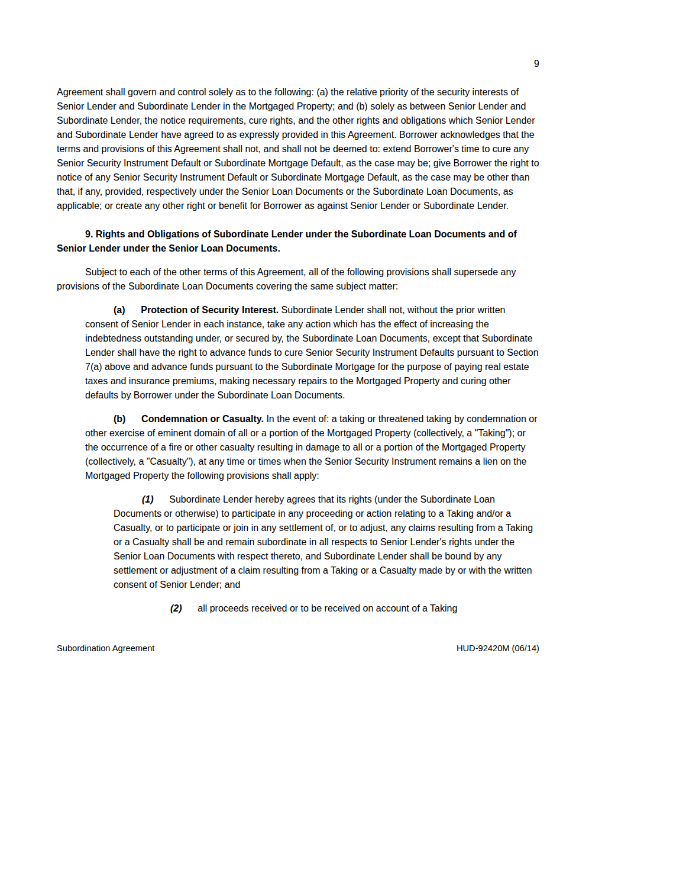9
Agreement shall govern and control solely as to the following: (a) the relative priority of the security interests of Senior Lender and Subordinate Lender in the Mortgaged Property; and (b) solely as between Senior Lender and Subordinate Lender, the notice requirements, cure rights, and the other rights and obligations which Senior Lender and Subordinate Lender have agreed to as expressly provided in this Agreement. Borrower acknowledges that the terms and provisions of this Agreement shall not, and shall not be deemed to: extend Borrower's time to cure any Senior Security Instrument Default or Subordinate Mortgage Default, as the case may be; give Borrower the right to notice of any Senior Security Instrument Default or Subordinate Mortgage Default, as the case may be other than that, if any, provided, respectively under the Senior Loan Documents or the Subordinate Loan Documents, as applicable; or create any other right or benefit for Borrower as against Senior Lender or Subordinate Lender.
9. Rights and Obligations of Subordinate Lender under the Subordinate Loan Documents and of Senior Lender under the Senior Loan Documents.
Subject to each of the other terms of this Agreement, all of the following provisions shall supersede any provisions of the Subordinate Loan Documents covering the same subject matter:
(a) Protection of Security Interest. Subordinate Lender shall not, without the prior written consent of Senior Lender in each instance, take any action which has the effect of increasing the indebtedness outstanding under, or secured by, the Subordinate Loan Documents, except that Subordinate Lender shall have the right to advance funds to cure Senior Security Instrument Defaults pursuant to Section 7(a) above and advance funds pursuant to the Subordinate Mortgage for the purpose of paying real estate taxes and insurance premiums, making necessary repairs to the Mortgaged Property and curing other defaults by Borrower under the Subordinate Loan Documents.
(b) Condemnation or Casualty. In the event of: a taking or threatened taking by condemnation or other exercise of eminent domain of all or a portion of the Mortgaged Property (collectively, a "Taking"); or the occurrence of a fire or other casualty resulting in damage to all or a portion of the Mortgaged Property (collectively, a "Casualty"), at any time or times when the Senior Security Instrument remains a lien on the Mortgaged Property the following provisions shall apply:
(1) Subordinate Lender hereby agrees that its rights (under the Subordinate Loan Documents or otherwise) to participate in any proceeding or action relating to a Taking and/or a Casualty, or to participate or join in any settlement of, or to adjust, any claims resulting from a Taking or a Casualty shall be and remain subordinate in all respects to Senior Lender's rights under the Senior Loan Documents with respect thereto, and Subordinate Lender shall be bound by any settlement or adjustment of a claim resulting from a Taking or a Casualty made by or with the written consent of Senior Lender; and
(2) all proceeds received or to be received on account of a Taking
Subordination Agreement HUD-92420M (06/14)